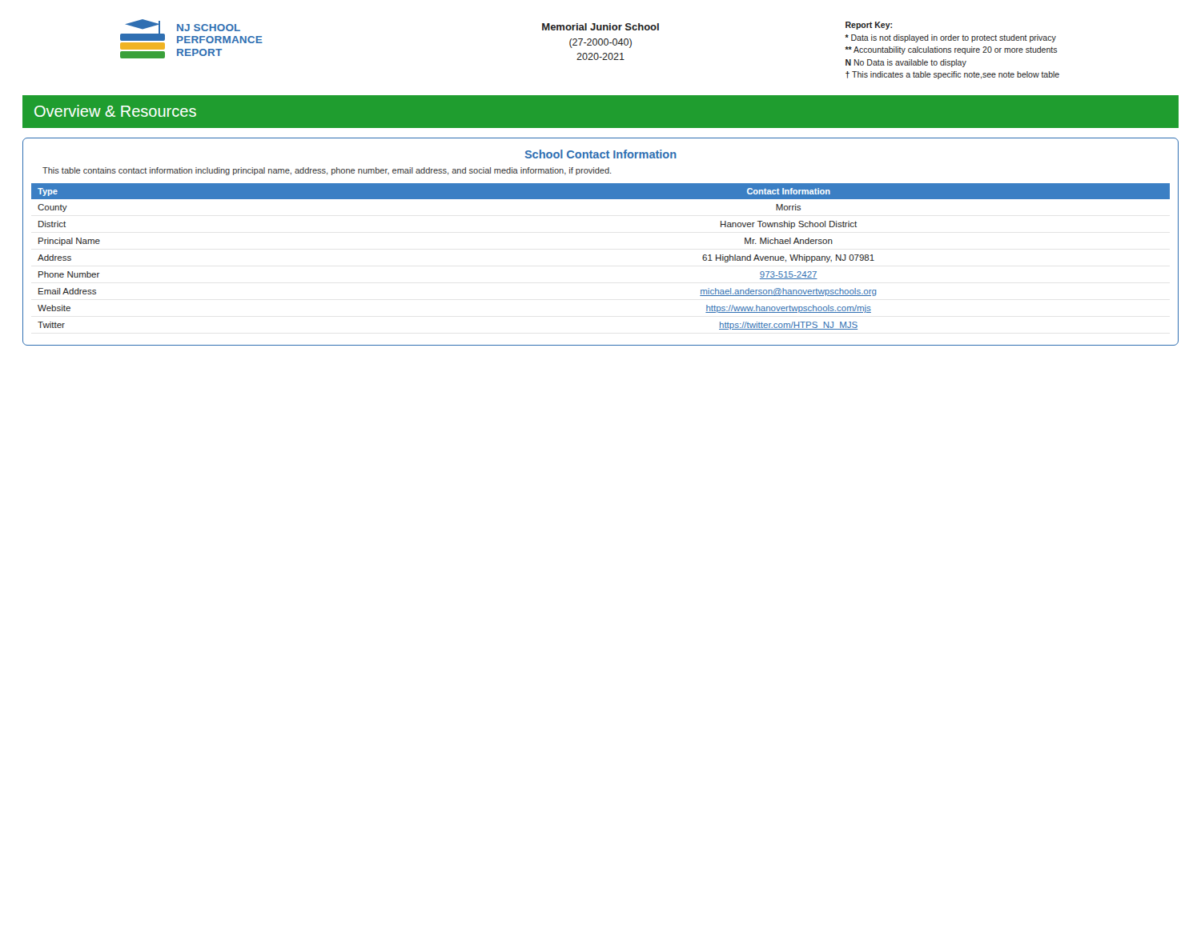NJ SCHOOL PERFORMANCE REPORT
Memorial Junior School
(27-2000-040)
2020-2021
Report Key:
* Data is not displayed in order to protect student privacy
** Accountability calculations require 20 or more students
N No Data is available to display
† This indicates a table specific note,see note below table
Overview & Resources
School Contact Information
This table contains contact information including principal name, address, phone number, email address, and social media information, if provided.
| Type | Contact Information |
| --- | --- |
| County | Morris |
| District | Hanover Township School District |
| Principal Name | Mr. Michael Anderson |
| Address | 61 Highland Avenue, Whippany, NJ 07981 |
| Phone Number | 973-515-2427 |
| Email Address | michael.anderson@hanovertwpschools.org |
| Website | https://www.hanovertwpschools.com/mjs |
| Twitter | https://twitter.com/HTPS_NJ_MJS |